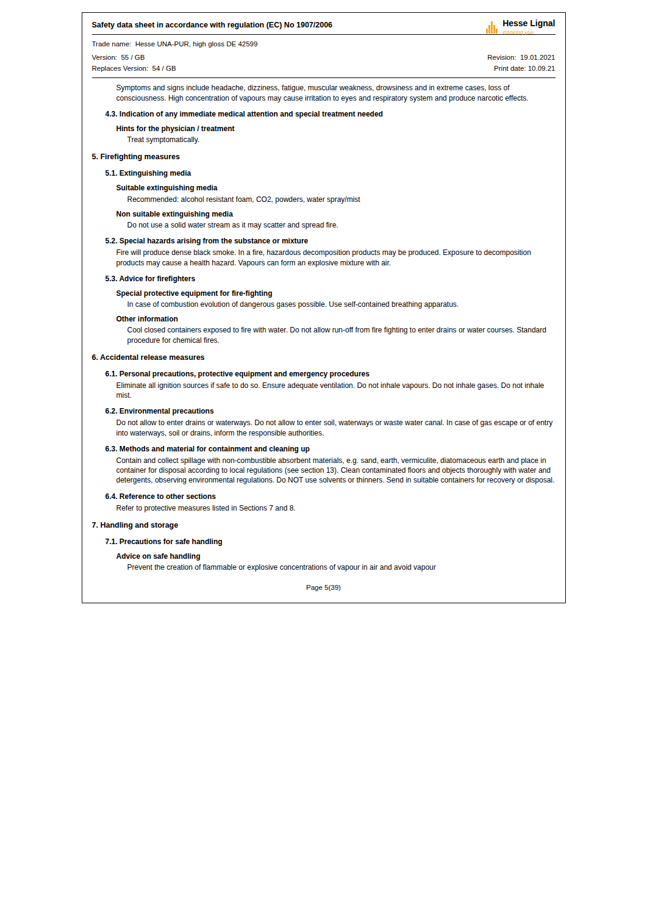Hesse Lignal
inspiring you
Safety data sheet in accordance with regulation (EC) No 1907/2006
Trade name: Hesse UNA-PUR, high gloss DE 42599
| Version: 55 / GB | Revision: 19.01.2021 |
| Replaces Version: 54 / GB | Print date: 10.09.21 |
Symptoms and signs include headache, dizziness, fatigue, muscular weakness, drowsiness and in extreme cases, loss of consciousness. High concentration of vapours may cause irritation to eyes and respiratory system and produce narcotic effects.
4.3. Indication of any immediate medical attention and special treatment needed
Hints for the physician / treatment
Treat symptomatically.
5. Firefighting measures
5.1. Extinguishing media
Suitable extinguishing media
Recommended: alcohol resistant foam, CO2, powders, water spray/mist
Non suitable extinguishing media
Do not use a solid water stream as it may scatter and spread fire.
5.2. Special hazards arising from the substance or mixture
Fire will produce dense black smoke. In a fire, hazardous decomposition products may be produced. Exposure to decomposition products may cause a health hazard. Vapours can form an explosive mixture with air.
5.3. Advice for firefighters
Special protective equipment for fire-fighting
In case of combustion evolution of dangerous gases possible. Use self-contained breathing apparatus.
Other information
Cool closed containers exposed to fire with water. Do not allow run-off from fire fighting to enter drains or water courses. Standard procedure for chemical fires.
6. Accidental release measures
6.1. Personal precautions, protective equipment and emergency procedures
Eliminate all ignition sources if safe to do so. Ensure adequate ventilation. Do not inhale vapours. Do not inhale gases. Do not inhale mist.
6.2. Environmental precautions
Do not allow to enter drains or waterways. Do not allow to enter soil, waterways or waste water canal. In case of gas escape or of entry into waterways, soil or drains, inform the responsible authorities.
6.3. Methods and material for containment and cleaning up
Contain and collect spillage with non-combustible absorbent materials, e.g. sand, earth, vermiculite, diatomaceous earth and place in container for disposal according to local regulations (see section 13). Clean contaminated floors and objects thoroughly with water and detergents, observing environmental regulations. Do NOT use solvents or thinners. Send in suitable containers for recovery or disposal.
6.4. Reference to other sections
Refer to protective measures listed in Sections 7 and 8.
7. Handling and storage
7.1. Precautions for safe handling
Advice on safe handling
Prevent the creation of flammable or explosive concentrations of vapour in air and avoid vapour
Page 5(39)